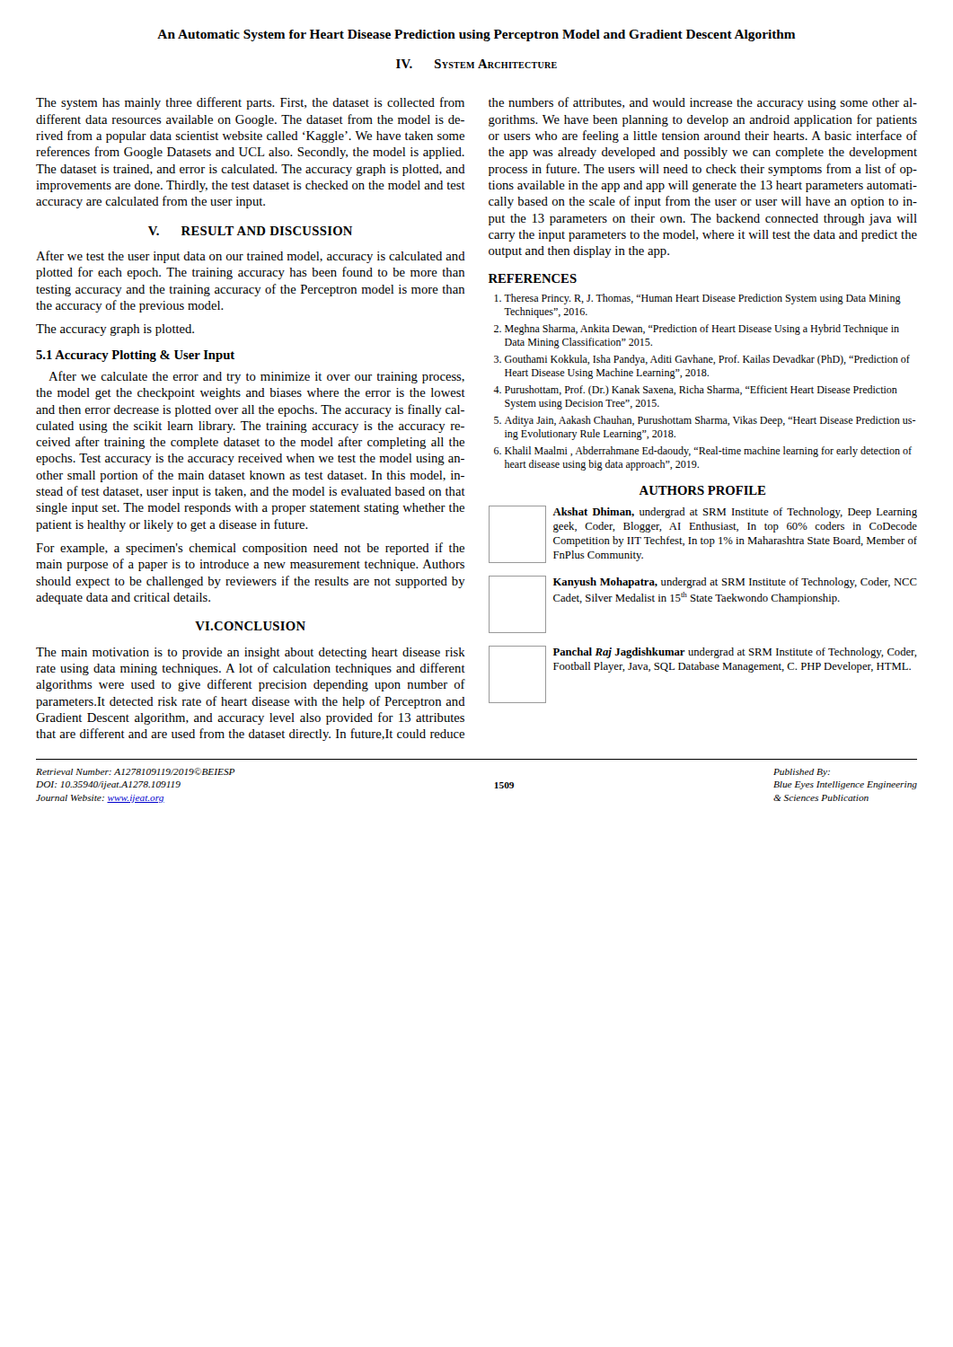An Automatic System for Heart Disease Prediction using Perceptron Model and Gradient Descent Algorithm
IV. System Architecture
The system has mainly three different parts. First, the dataset is collected from different data resources available on Google. The dataset from the model is derived from a popular data scientist website called ‘Kaggle’. We have taken some references from Google Datasets and UCL also. Secondly, the model is applied. The dataset is trained, and error is calculated. The accuracy graph is plotted, and improvements are done. Thirdly, the test dataset is checked on the model and test accuracy are calculated from the user input.
V. RESULT AND DISCUSSION
After we test the user input data on our trained model, accuracy is calculated and plotted for each epoch. The training accuracy has been found to be more than testing accuracy and the training accuracy of the Perceptron model is more than the accuracy of the previous model.
The accuracy graph is plotted.
5.1 Accuracy Plotting & User Input
After we calculate the error and try to minimize it over our training process, the model get the checkpoint weights and biases where the error is the lowest and then error decrease is plotted over all the epochs. The accuracy is finally calculated using the scikit learn library. The training accuracy is the accuracy received after training the complete dataset to the model after completing all the epochs. Test accuracy is the accuracy received when we test the model using another small portion of the main dataset known as test dataset. In this model, instead of test dataset, user input is taken, and the model is evaluated based on that single input set. The model responds with a proper statement stating whether the patient is healthy or likely to get a disease in future.
For example, a specimen's chemical composition need not be reported if the main purpose of a paper is to introduce a new measurement technique. Authors should expect to be challenged by reviewers if the results are not supported by adequate data and critical details.
VI.CONCLUSION
The main motivation is to provide an insight about detecting heart disease risk rate using data mining techniques. A lot of calculation techniques and different algorithms were used to give different precision depending upon number of parameters.It detected risk rate of heart disease with the help of Perceptron and Gradient Descent algorithm, and accuracy level also provided for 13 attributes that are different and are used from the dataset directly. In future,It could reduce the numbers of attributes, and would increase the accuracy using some other algorithms. We have been planning to develop an android application for patients or users who are feeling a little tension around their hearts. A basic interface of the app was already developed and possibly we can complete the development process in future. The users will need to check their symptoms from a list of options available in the app and app will generate the 13 heart parameters automatically based on the scale of input from the user or user will have an option to input the 13 parameters on their own. The backend connected through java will carry the input parameters to the model, where it will test the data and predict the output and then display in the app.
REFERENCES
Theresa Princy. R, J. Thomas, “Human Heart Disease Prediction System using Data Mining Techniques”, 2016.
Meghna Sharma, Ankita Dewan, “Prediction of Heart Disease Using a Hybrid Technique in Data Mining Classification” 2015.
Gouthami Kokkula, Isha Pandya, Aditi Gavhane, Prof. Kailas Devadkar (PhD), “Prediction of Heart Disease Using Machine Learning”, 2018.
Purushottam, Prof. (Dr.) Kanak Saxena, Richa Sharma, “Efficient Heart Disease Prediction System using Decision Tree”, 2015.
Aditya Jain, Aakash Chauhan, Purushottam Sharma, Vikas Deep, “Heart Disease Prediction using Evolutionary Rule Learning”, 2018.
Khalil Maalmi , Abderrahmane Ed-daoudy, “Real-time machine learning for early detection of heart disease using big data approach”, 2019.
AUTHORS PROFILE
Akshat Dhiman, undergrad at SRM Institute of Technology, Deep Learning geek, Coder, Blogger, AI Enthusiast, In top 60% coders in CoDecode Competition by IIT Techfest, In top 1% in Maharashtra State Board, Member of FnPlus Community.
Kanyush Mohapatra, undergrad at SRM Institute of Technology, Coder, NCC Cadet, Silver Medalist in 15th State Taekwondo Championship.
Panchal Raj Jagdishkumar undergrad at SRM Institute of Technology, Coder, Football Player, Java, SQL Database Management, C. PHP Developer, HTML.
Retrieval Number: A1278109119/2019©BEIESP
DOI: 10.35940/ijeat.A1278.109119
Journal Website: www.ijeat.org
1509
Published By:
Blue Eyes Intelligence Engineering
& Sciences Publication